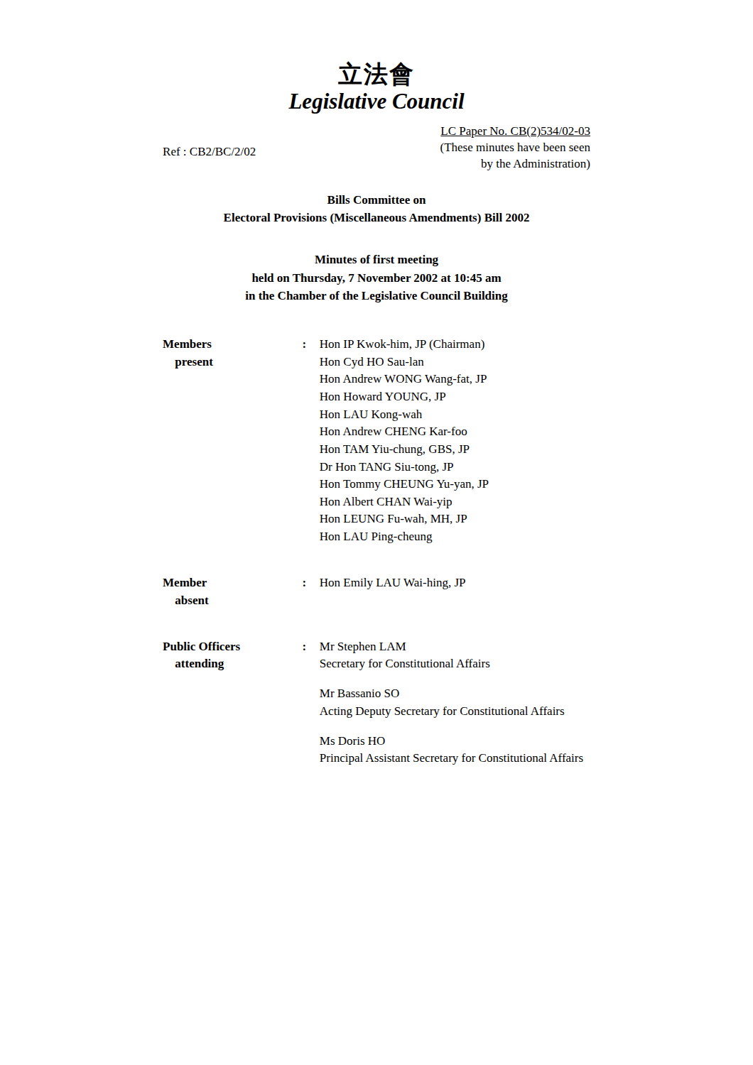立法會
Legislative Council
LC Paper No. CB(2)534/02-03 (These minutes have been seen by the Administration)
Ref : CB2/BC/2/02
Bills Committee on
Electoral Provisions (Miscellaneous Amendments) Bill 2002
Minutes of first meeting
held on Thursday, 7 November 2002 at 10:45 am
in the Chamber of the Legislative Council Building
| Members present | : | Hon IP Kwok-him, JP (Chairman) Hon Cyd HO Sau-lan Hon Andrew WONG Wang-fat, JP Hon Howard YOUNG, JP Hon LAU Kong-wah Hon Andrew CHENG Kar-foo Hon TAM Yiu-chung, GBS, JP Dr Hon TANG Siu-tong, JP Hon Tommy CHEUNG Yu-yan, JP Hon Albert CHAN Wai-yip Hon LEUNG Fu-wah, MH, JP Hon LAU Ping-cheung |
| Member absent | : | Hon Emily LAU Wai-hing, JP |
| Public Officers attending | : | Mr Stephen LAM Secretary for Constitutional Affairs Mr Bassanio SO Acting Deputy Secretary for Constitutional Affairs Ms Doris HO Principal Assistant Secretary for Constitutional Affairs |